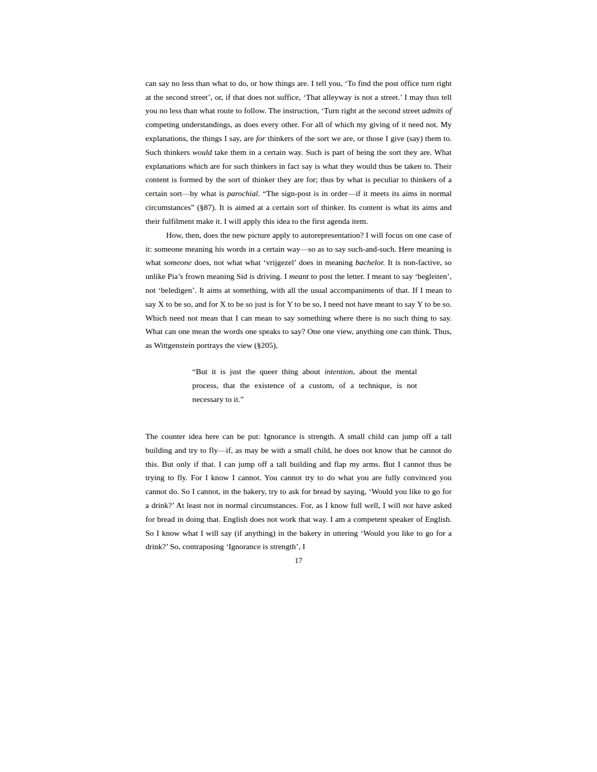can say no less than what to do, or how things are. I tell you, ‘To find the post office turn right at the second street’, or, if that does not suffice, ‘That alleyway is not a street.’ I may thus tell you no less than what route to follow. The instruction, ‘Turn right at the second street admits of competing understandings, as does every other. For all of which my giving of it need not. My explanations, the things I say, are for thinkers of the sort we are, or those I give (say) them to. Such thinkers would take them in a certain way. Such is part of being the sort they are. What explanations which are for such thinkers in fact say is what they would thus be taken to. Their content is formed by the sort of thinker they are for; thus by what is peculiar to thinkers of a certain sort—by what is parochial. “The sign-post is in order—if it meets its aims in normal circumstances” (§87). It is aimed at a certain sort of thinker. Its content is what its aims and their fulfilment make it. I will apply this idea to the first agenda item.
How, then, does the new picture apply to autorepresentation? I will focus on one case of it: someone meaning his words in a certain way—so as to say such-and-such. Here meaning is what someone does, not what what ‘vrijgezel’ does in meaning bachelor. It is non-factive, so unlike Pia’s frown meaning Sid is driving. I meant to post the letter. I meant to say ‘begleiten’, not ‘beledigen’. It aims at something, with all the usual accompaniments of that. If I mean to say X to be so, and for X to be so just is for Y to be so, I need not have meant to say Y to be so. Which need not mean that I can mean to say something where there is no such thing to say. What can one mean the words one speaks to say? One one view, anything one can think. Thus, as Wittgenstein portrays the view (§205),
“But it is just the queer thing about intention, about the mental process, that the existence of a custom, of a technique, is not necessary to it.”
The counter idea here can be put: Ignorance is strength. A small child can jump off a tall building and try to fly—if, as may be with a small child, he does not know that he cannot do this. But only if that. I can jump off a tall building and flap my arms. But I cannot thus be trying to fly. For I know I cannot. You cannot try to do what you are fully convinced you cannot do. So I cannot, in the bakery, try to ask for bread by saying, ‘Would you like to go for a drink?’ At least not in normal circumstances. For, as I know full well, I will not have asked for bread in doing that. English does not work that way. I am a competent speaker of English. So I know what I will say (if anything) in the bakery in uttering ‘Would you like to go for a drink?’ So, contraposing ‘Ignorance is strength’, I
17